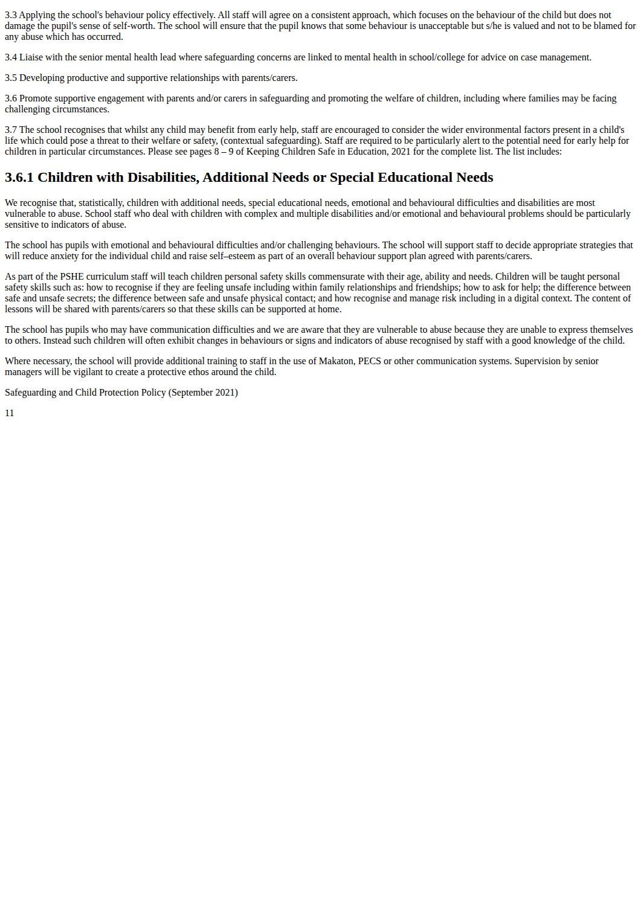3.3 Applying the school's behaviour policy effectively. All staff will agree on a consistent approach, which focuses on the behaviour of the child but does not damage the pupil's sense of self-worth. The school will ensure that the pupil knows that some behaviour is unacceptable but s/he is valued and not to be blamed for any abuse which has occurred.
3.4 Liaise with the senior mental health lead where safeguarding concerns are linked to mental health in school/college for advice on case management.
3.5 Developing productive and supportive relationships with parents/carers.
3.6 Promote supportive engagement with parents and/or carers in safeguarding and promoting the welfare of children, including where families may be facing challenging circumstances.
3.7 The school recognises that whilst any child may benefit from early help, staff are encouraged to consider the wider environmental factors present in a child's life which could pose a threat to their welfare or safety, (contextual safeguarding). Staff are required to be particularly alert to the potential need for early help for children in particular circumstances. Please see pages 8 – 9 of Keeping Children Safe in Education, 2021 for the complete list. The list includes:
3.6.1 Children with Disabilities, Additional Needs or Special Educational Needs
We recognise that, statistically, children with additional needs, special educational needs, emotional and behavioural difficulties and disabilities are most vulnerable to abuse. School staff who deal with children with complex and multiple disabilities and/or emotional and behavioural problems should be particularly sensitive to indicators of abuse.
The school has pupils with emotional and behavioural difficulties and/or challenging behaviours. The school will support staff to decide appropriate strategies that will reduce anxiety for the individual child and raise self–esteem as part of an overall behaviour support plan agreed with parents/carers.
As part of the PSHE curriculum staff will teach children personal safety skills commensurate with their age, ability and needs. Children will be taught personal safety skills such as: how to recognise if they are feeling unsafe including within family relationships and friendships; how to ask for help; the difference between safe and unsafe secrets; the difference between safe and unsafe physical contact; and how recognise and manage risk including in a digital context. The content of lessons will be shared with parents/carers so that these skills can be supported at home.
The school has pupils who may have communication difficulties and we are aware that they are vulnerable to abuse because they are unable to express themselves to others. Instead such children will often exhibit changes in behaviours or signs and indicators of abuse recognised by staff with a good knowledge of the child.
Where necessary, the school will provide additional training to staff in the use of Makaton, PECS or other communication systems. Supervision by senior managers will be vigilant to create a protective ethos around the child.
Safeguarding and Child Protection Policy (September 2021)
11